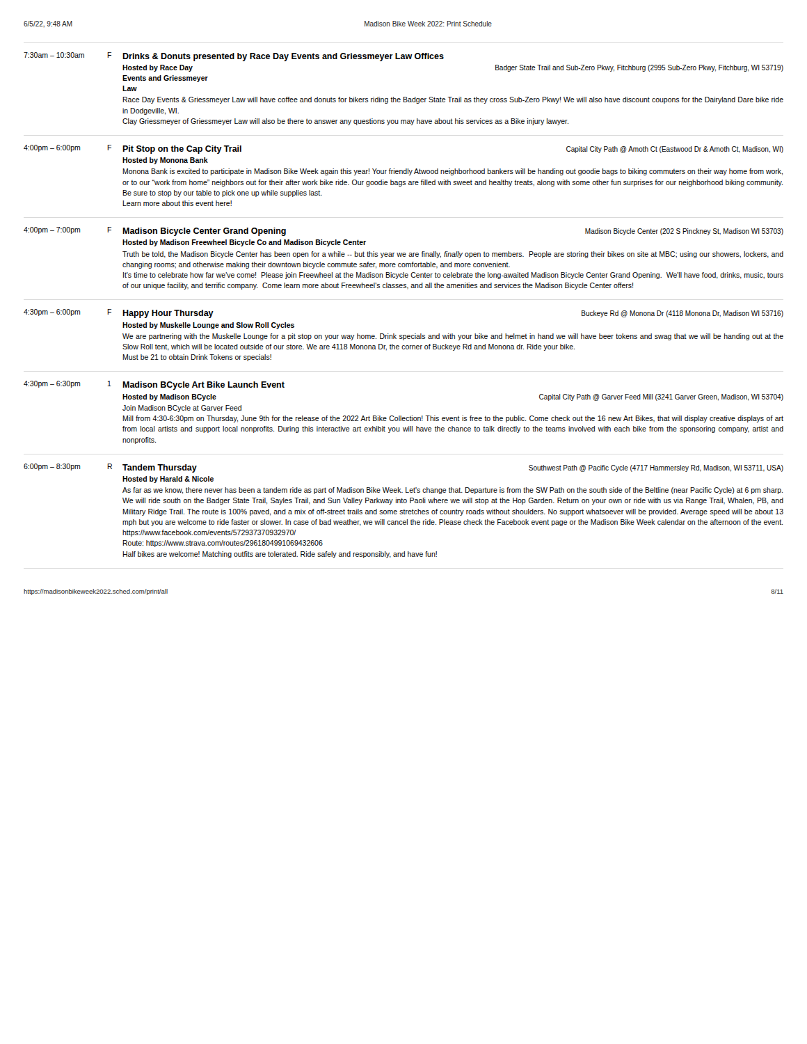6/5/22, 9:48 AM
Madison Bike Week 2022: Print Schedule
| 7:30am – 10:30am | F | Drinks & Donuts presented by Race Day Events and Griessmeyer Law Offices Hosted by Race Day Events and Griessmeyer Law Badger State Trail and Sub-Zero Pkwy, Fitchburg (2995 Sub-Zero Pkwy, Fitchburg, WI 53719) Race Day Events & Griessmeyer Law will have coffee and donuts for bikers riding the Badger State Trail as they cross Sub-Zero Pkwy! We will also have discount coupons for the Dairyland Dare bike ride in Dodgeville, WI. Clay Griessmeyer of Griessmeyer Law will also be there to answer any questions you may have about his services as a Bike injury lawyer. |
| 4:00pm – 6:00pm | F | Pit Stop on the Cap City Trail Capital City Path @ Amoth Ct (Eastwood Dr & Amoth Ct, Madison, WI) Hosted by Monona Bank Monona Bank is excited to participate in Madison Bike Week again this year! Your friendly Atwood neighborhood bankers will be handing out goodie bags to biking commuters on their way home from work, or to our “work from home” neighbors out for their after work bike ride. Our goodie bags are filled with sweet and healthy treats, along with some other fun surprises for our neighborhood biking community. Be sure to stop by our table to pick one up while supplies last. Learn more about this event here! |
| 4:00pm – 7:00pm | F | Madison Bicycle Center Grand Opening Madison Bicycle Center (202 S Pinckney St, Madison WI 53703) Hosted by Madison Freewheel Bicycle Co and Madison Bicycle Center Truth be told, the Madison Bicycle Center has been open for a while -- but this year we are finally, finally open to members. People are storing their bikes on site at MBC; using our showers, lockers, and changing rooms; and otherwise making their downtown bicycle commute safer, more comfortable, and more convenient. It's time to celebrate how far we've come! Please join Freewheel at the Madison Bicycle Center to celebrate the long-awaited Madison Bicycle Center Grand Opening. We'll have food, drinks, music, tours of our unique facility, and terrific company. Come learn more about Freewheel's classes, and all the amenities and services the Madison Bicycle Center offers! |
| 4:30pm – 6:00pm | F | Happy Hour Thursday Buckeye Rd @ Monona Dr (4118 Monona Dr, Madison WI 53716) Hosted by Muskelle Lounge and Slow Roll Cycles We are partnering with the Muskelle Lounge for a pit stop on your way home. Drink specials and with your bike and helmet in hand we will have beer tokens and swag that we will be handing out at the Slow Roll tent, which will be located outside of our store. We are 4118 Monona Dr, the corner of Buckeye Rd and Monona dr. Ride your bike. Must be 21 to obtain Drink Tokens or specials! |
| 4:30pm – 6:30pm | 1 | Madison BCycle Art Bike Launch Event Hosted by Madison BCycle Capital City Path @ Garver Feed Mill (3241 Garver Green, Madison, WI 53704) Join Madison BCycle at Garver Feed Mill from 4:30-6:30pm on Thursday, June 9th for the release of the 2022 Art Bike Collection! This event is free to the public. Come check out the 16 new Art Bikes, that will display creative displays of art from local artists and support local nonprofits. During this interactive art exhibit you will have the chance to talk directly to the teams involved with each bike from the sponsoring company, artist and nonprofits. |
| 6:00pm – 8:30pm | R | Tandem Thursday Southwest Path @ Pacific Cycle (4717 Hammersley Rd, Madison, WI 53711, USA) Hosted by Harald & Nicole As far as we know, there never has been a tandem ride as part of Madison Bike Week. Let's change that. Departure is from the SW Path on the south side of the Beltline (near Pacific Cycle) at 6 pm sharp. We will ride south on the Badger State Trail, Sayles Trail, and Sun Valley Parkway into Paoli where we will stop at the Hop Garden. Return on your own or ride with us via Range Trail, Whalen, PB, and Military Ridge Trail. The route is 100% paved, and a mix of off-street trails and some stretches of country roads without shoulders. No support whatsoever will be provided. Average speed will be about 13 mph but you are welcome to ride faster or slower. In case of bad weather, we will cancel the ride. Please check the Facebook event page or the Madison Bike Week calendar on the afternoon of the event. https://www.facebook.com/events/572937370932970/ Route: https://www.strava.com/routes/2961804991069432606 Half bikes are welcome! Matching outfits are tolerated. Ride safely and responsibly, and have fun! |
https://madisonbikeweek2022.sched.com/print/all
8/11